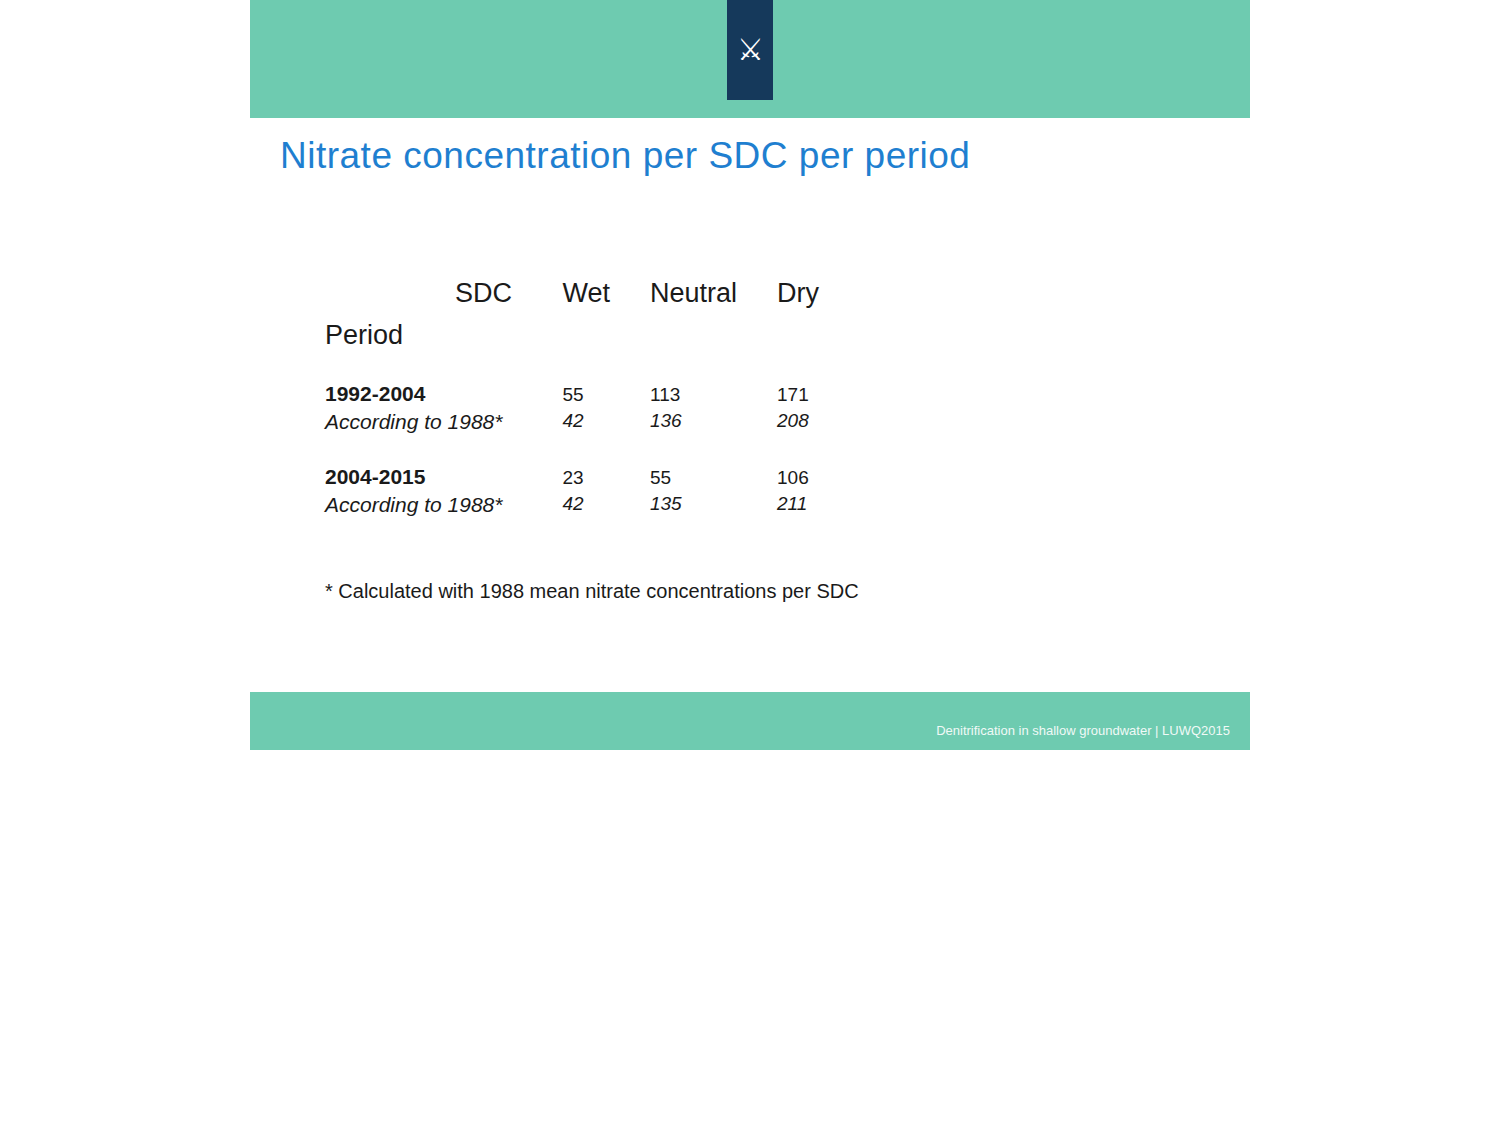⚔
Nitrate concentration per SDC per period
| SDC | Wet | Neutral | Dry |
| Period | | | |
| 1992-2004 | 55 | 113 | 171 |
| According to 1988* | 42 | 136 | 208 |
| 2004-2015 | 23 | 55 | 106 |
| According to 1988* | 42 | 135 | 211 |
* Calculated with 1988 mean nitrate concentrations per SDC
Denitrification in shallow groundwater | LUWQ2015